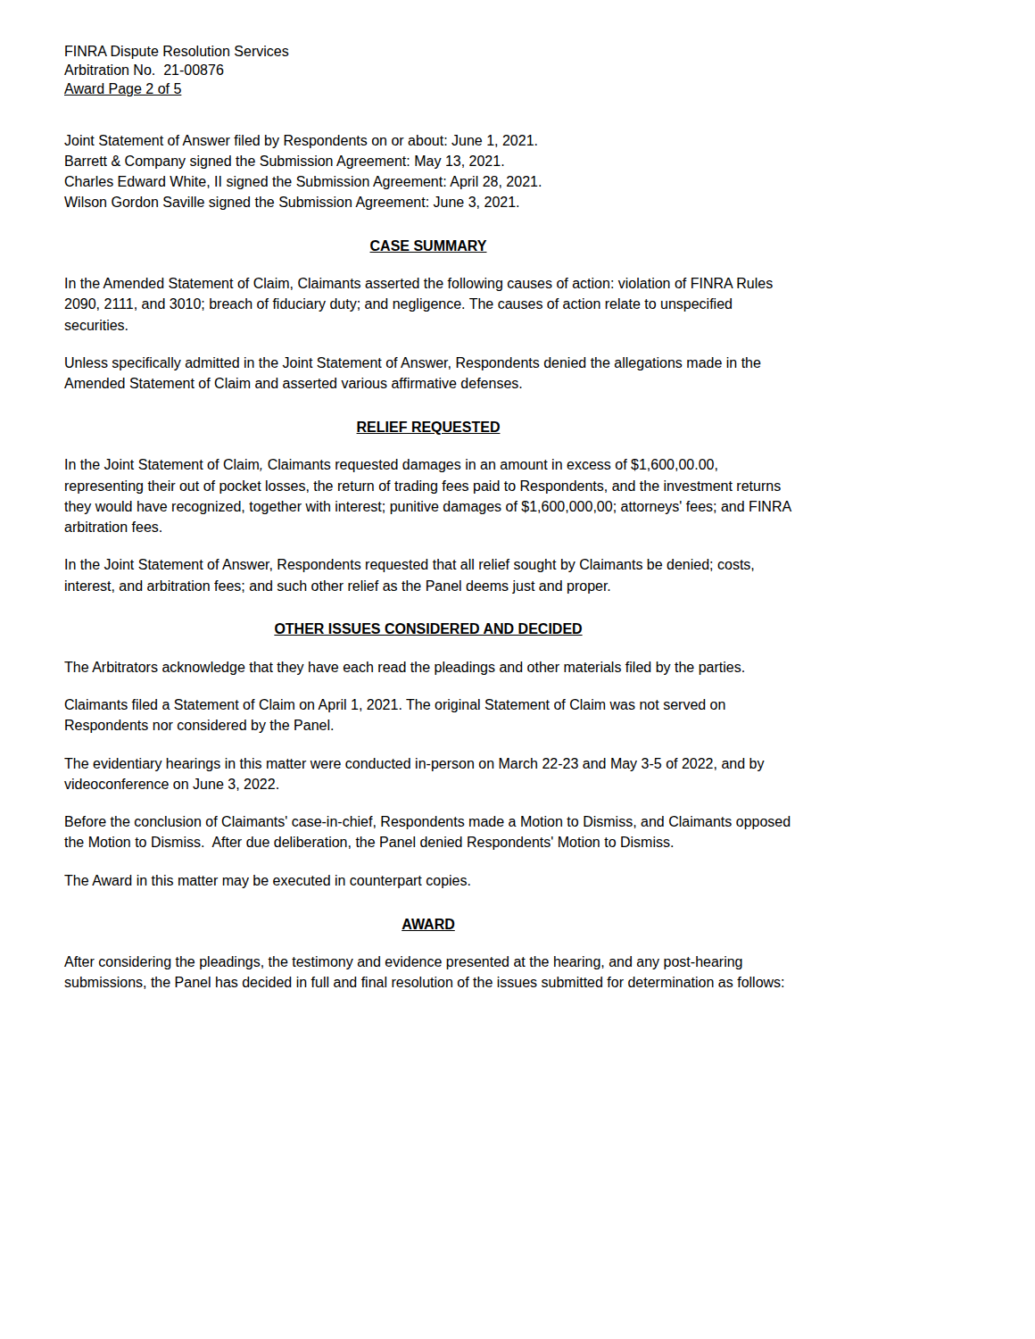FINRA Dispute Resolution Services
Arbitration No. 21-00876
Award Page 2 of 5
Joint Statement of Answer filed by Respondents on or about: June 1, 2021.
Barrett & Company signed the Submission Agreement: May 13, 2021.
Charles Edward White, II signed the Submission Agreement: April 28, 2021.
Wilson Gordon Saville signed the Submission Agreement: June 3, 2021.
CASE SUMMARY
In the Amended Statement of Claim, Claimants asserted the following causes of action: violation of FINRA Rules 2090, 2111, and 3010; breach of fiduciary duty; and negligence. The causes of action relate to unspecified securities.
Unless specifically admitted in the Joint Statement of Answer, Respondents denied the allegations made in the Amended Statement of Claim and asserted various affirmative defenses.
RELIEF REQUESTED
In the Joint Statement of Claim, Claimants requested damages in an amount in excess of $1,600,00.00, representing their out of pocket losses, the return of trading fees paid to Respondents, and the investment returns they would have recognized, together with interest; punitive damages of $1,600,000,00; attorneys' fees; and FINRA arbitration fees.
In the Joint Statement of Answer, Respondents requested that all relief sought by Claimants be denied; costs, interest, and arbitration fees; and such other relief as the Panel deems just and proper.
OTHER ISSUES CONSIDERED AND DECIDED
The Arbitrators acknowledge that they have each read the pleadings and other materials filed by the parties.
Claimants filed a Statement of Claim on April 1, 2021. The original Statement of Claim was not served on Respondents nor considered by the Panel.
The evidentiary hearings in this matter were conducted in-person on March 22-23 and May 3-5 of 2022, and by videoconference on June 3, 2022.
Before the conclusion of Claimants' case-in-chief, Respondents made a Motion to Dismiss, and Claimants opposed the Motion to Dismiss. After due deliberation, the Panel denied Respondents' Motion to Dismiss.
The Award in this matter may be executed in counterpart copies.
AWARD
After considering the pleadings, the testimony and evidence presented at the hearing, and any post-hearing submissions, the Panel has decided in full and final resolution of the issues submitted for determination as follows: